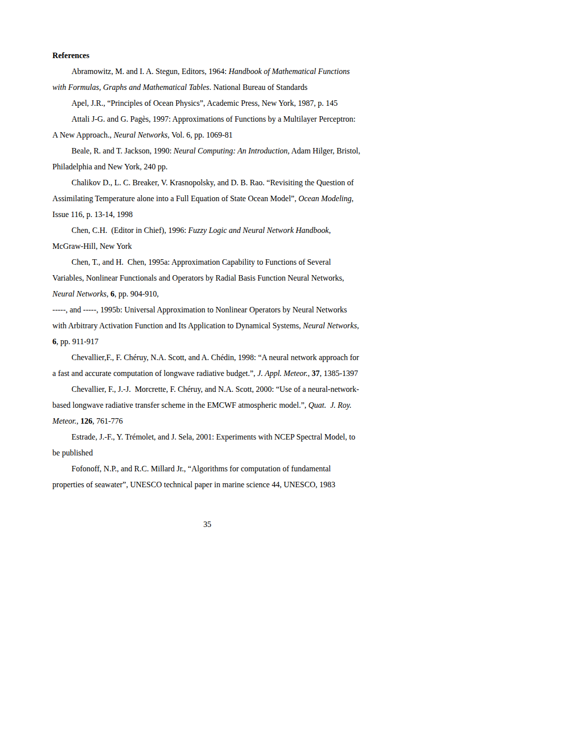References
Abramowitz, M. and I. A. Stegun, Editors, 1964: Handbook of Mathematical Functions with Formulas, Graphs and Mathematical Tables. National Bureau of Standards
Apel, J.R., “Principles of Ocean Physics”, Academic Press, New York, 1987, p. 145
Attali J-G. and G. Pagès, 1997: Approximations of Functions by a Multilayer Perceptron: A New Approach., Neural Networks, Vol. 6, pp. 1069-81
Beale, R. and T. Jackson, 1990: Neural Computing: An Introduction, Adam Hilger, Bristol, Philadelphia and New York, 240 pp.
Chalikov D., L. C. Breaker, V. Krasnopolsky, and D. B. Rao. “Revisiting the Question of Assimilating Temperature alone into a Full Equation of State Ocean Model”, Ocean Modeling, Issue 116, p. 13-14, 1998
Chen, C.H. (Editor in Chief), 1996: Fuzzy Logic and Neural Network Handbook, McGraw-Hill, New York
Chen, T., and H. Chen, 1995a: Approximation Capability to Functions of Several Variables, Nonlinear Functionals and Operators by Radial Basis Function Neural Networks, Neural Networks, 6, pp. 904-910,
-----, and -----, 1995b: Universal Approximation to Nonlinear Operators by Neural Networks with Arbitrary Activation Function and Its Application to Dynamical Systems, Neural Networks, 6, pp. 911-917
Chevallier,F., F. Chéruy, N.A. Scott, and A. Chédin, 1998: “A neural network approach for a fast and accurate computation of longwave radiative budget.”, J. Appl. Meteor., 37, 1385-1397
Chevallier, F., J.-J. Morcrette, F. Chéruy, and N.A. Scott, 2000: “Use of a neural-network-based longwave radiative transfer scheme in the EMCWF atmospheric model.”, Quat. J. Roy. Meteor., 126, 761-776
Estrade, J.-F., Y. Trémolet, and J. Sela, 2001: Experiments with NCEP Spectral Model, to be published
Fofonoff, N.P., and R.C. Millard Jr., “Algorithms for computation of fundamental properties of seawater”, UNESCO technical paper in marine science 44, UNESCO, 1983
35